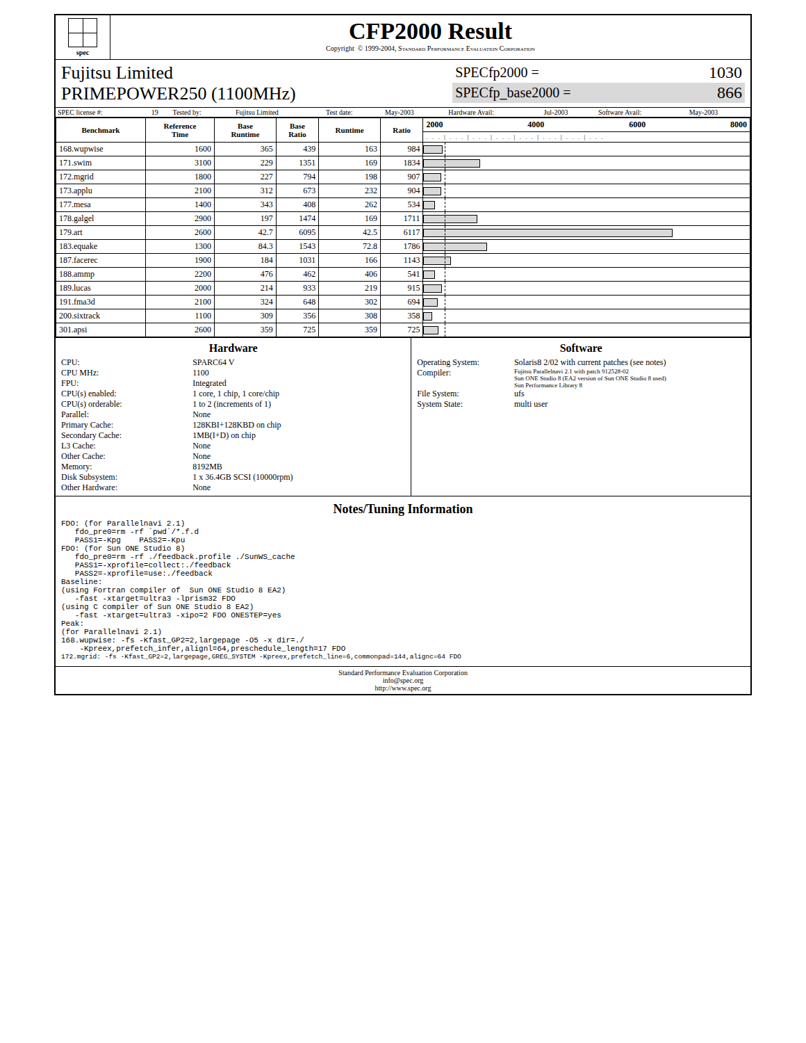spec
CFP2000 Result
Copyright © 1999-2004, Standard Performance Evaluation Corporation
Fujitsu Limited
PRIMEPOWER250 (1100MHz)
| SPECfp2000 = | 1030 |
| SPECfp_base2000 = | 866 |
| SPEC license #: | 19 | Tested by: | Fujitsu Limited | Test date: | May-2003 | Hardware Avail: | Jul-2003 | Software Avail: | May-2003 |
| Benchmark | Reference Time | Base Runtime | Base Ratio | Runtime | Ratio | 2000 4000 6000 8000 |
| --- | --- | --- | --- | --- | --- | --- |
| . . . / . . . / . . . / . . . / . . . / . . . / . . . / . . . |
| 168.wupwise | 1600 | 365 | 439 | 163 | 984 | |
| 171.swim | 3100 | 229 | 1351 | 169 | 1834 | |
| 172.mgrid | 1800 | 227 | 794 | 198 | 907 | |
| 173.applu | 2100 | 312 | 673 | 232 | 904 | |
| 177.mesa | 1400 | 343 | 408 | 262 | 534 | |
| 178.galgel | 2900 | 197 | 1474 | 169 | 1711 | |
| 179.art | 2600 | 42.7 | 6095 | 42.5 | 6117 | |
| 183.equake | 1300 | 84.3 | 1543 | 72.8 | 1786 | |
| 187.facerec | 1900 | 184 | 1031 | 166 | 1143 | |
| 188.ammp | 2200 | 476 | 462 | 406 | 541 | |
| 189.lucas | 2000 | 214 | 933 | 219 | 915 | |
| 191.fma3d | 2100 | 324 | 648 | 302 | 694 | |
| 200.sixtrack | 1100 | 309 | 356 | 308 | 358 | |
| 301.apsi | 2600 | 359 | 725 | 359 | 725 | |
Hardware
| CPU: | SPARC64 V |
| CPU MHz: | 1100 |
| FPU: | Integrated |
| CPU(s) enabled: | 1 core, 1 chip, 1 core/chip |
| CPU(s) orderable: | 1 to 2 (increments of 1) |
| Parallel: | None |
| Primary Cache: | 128KBI+128KBD on chip |
| Secondary Cache: | 1MB(I+D) on chip |
| L3 Cache: | None |
| Other Cache: | None |
| Memory: | 8192MB |
| Disk Subsystem: | 1 x 36.4GB SCSI (10000rpm) |
| Other Hardware: | None |
Software
| Operating System: | Solaris8 2/02 with current patches (see notes) |
| Compiler: | Fujitsu Parallelnavi 2.1 with patch 912528-02 Sun ONE Studio 8 (EA2 version of Sun ONE Studio 8 used) Sun Performance Library 8 |
| File System: | ufs |
| System State: | multi user |
Notes/Tuning Information
FDO: (for Parallelnavi 2.1)
   fdo_pre0=rm -rf `pwd`/*.f.d
   PASS1=-Kpg    PASS2=-Kpu
FDO: (for Sun ONE Studio 8)
   fdo_pre0=rm -rf ./feedback.profile ./SunWS_cache
   PASS1=-xprofile=collect:./feedback
   PASS2=-xprofile=use:./feedback
Baseline:
(using Fortran compiler of  Sun ONE Studio 8 EA2)
   -fast -xtarget=ultra3 -lprism32 FDO
(using C compiler of Sun ONE Studio 8 EA2)
   -fast -xtarget=ultra3 -xipo=2 FDO ONESTEP=yes
Peak:
(for Parallelnavi 2.1)
168.wupwise: -fs -Kfast_GP2=2,largepage -O5 -x dir=./
    -Kpreex,prefetch_infer,alignl=64,preschedule_length=17 FDO
172.mgrid: -fs -Kfast_GP2=2,largepage,GREG_SYSTEM -Kpreex,prefetch_line=6,commonpad=144,alignc=64 FDO
Standard Performance Evaluation Corporation
info@spec.org
http://www.spec.org